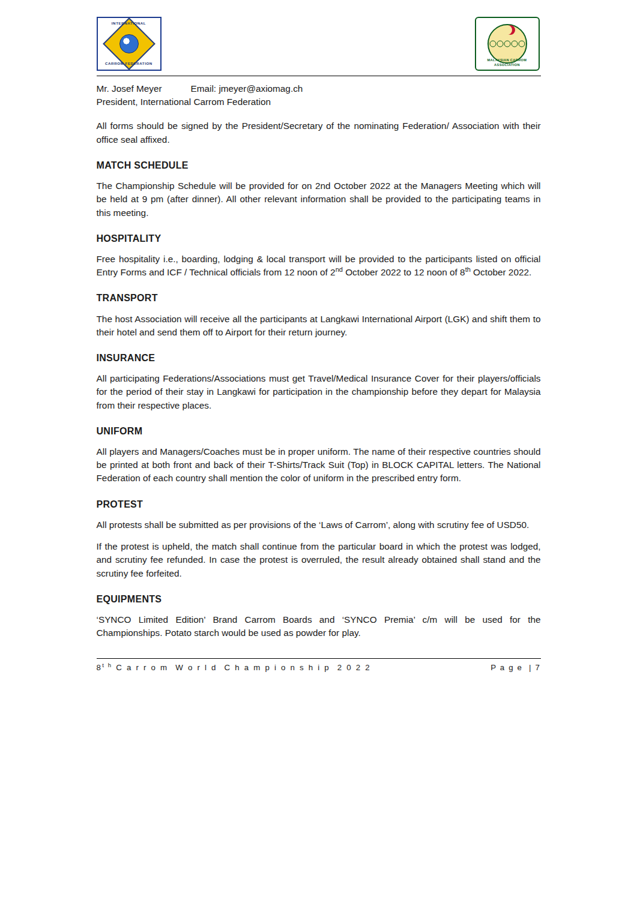INTERNATIONAL
CARROM FEDERATION
MALAYSIAN CARROM ASSOCIATION
Mr. Josef MeyerEmail: jmeyer@axiomag.ch
President, International Carrom Federation
All forms should be signed by the President/Secretary of the nominating Federation/ Association with their office seal affixed.
MATCH SCHEDULE
The Championship Schedule will be provided for on 2nd October 2022 at the Managers Meeting which will be held at 9 pm (after dinner). All other relevant information shall be provided to the participating teams in this meeting.
HOSPITALITY
Free hospitality i.e., boarding, lodging & local transport will be provided to the participants listed on official Entry Forms and ICF / Technical officials from 12 noon of 2nd October 2022 to 12 noon of 8th October 2022.
TRANSPORT
The host Association will receive all the participants at Langkawi International Airport (LGK) and shift them to their hotel and send them off to Airport for their return journey.
INSURANCE
All participating Federations/Associations must get Travel/Medical Insurance Cover for their players/officials for the period of their stay in Langkawi for participation in the championship before they depart for Malaysia from their respective places.
UNIFORM
All players and Managers/Coaches must be in proper uniform. The name of their respective countries should be printed at both front and back of their T-Shirts/Track Suit (Top) in BLOCK CAPITAL letters. The National Federation of each country shall mention the color of uniform in the prescribed entry form.
PROTEST
All protests shall be submitted as per provisions of the ‘Laws of Carrom’, along with scrutiny fee of USD50.
If the protest is upheld, the match shall continue from the particular board in which the protest was lodged, and scrutiny fee refunded. In case the protest is overruled, the result already obtained shall stand and the scrutiny fee forfeited.
EQUIPMENTS
‘SYNCO Limited Edition’ Brand Carrom Boards and ‘SYNCO Premia’ c/m will be used for the Championships. Potato starch would be used as powder for play.
8t h C a r r o m W o r l d C h a m p i o n s h i p 2 0 2 2
P a g e | 7